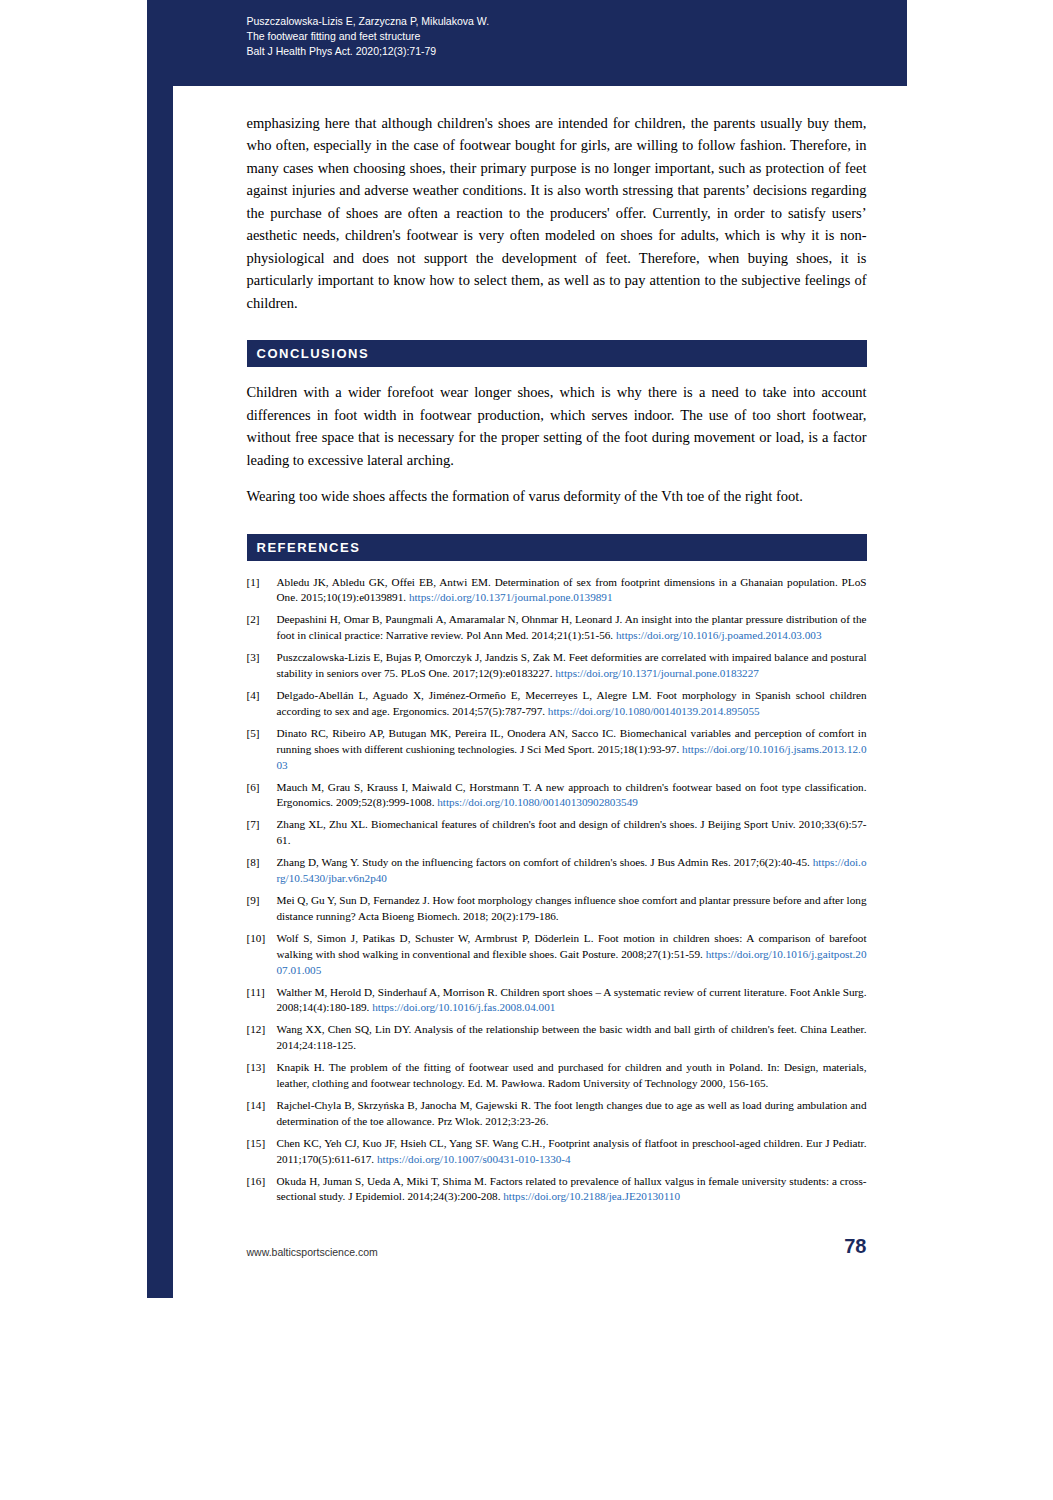Puszczalowska-Lizis E, Zarzyczna P, Mikulakova W.
The footwear fitting and feet structure
Balt J Health Phys Act. 2020;12(3):71-79
emphasizing here that although children's shoes are intended for children, the parents usually buy them, who often, especially in the case of footwear bought for girls, are willing to follow fashion. Therefore, in many cases when choosing shoes, their primary purpose is no longer important, such as protection of feet against injuries and adverse weather conditions. It is also worth stressing that parents’ decisions regarding the purchase of shoes are often a reaction to the producers' offer. Currently, in order to satisfy users’ aesthetic needs, children's footwear is very often modeled on shoes for adults, which is why it is non-physiological and does not support the development of feet. Therefore, when buying shoes, it is particularly important to know how to select them, as well as to pay attention to the subjective feelings of children.
CONCLUSIONS
Children with a wider forefoot wear longer shoes, which is why there is a need to take into account differences in foot width in footwear production, which serves indoor. The use of too short footwear, without free space that is necessary for the proper setting of the foot during movement or load, is a factor leading to excessive lateral arching.
Wearing too wide shoes affects the formation of varus deformity of the Vth toe of the right foot.
REFERENCES
[1] Abledu JK, Abledu GK, Offei EB, Antwi EM. Determination of sex from footprint dimensions in a Ghanaian population. PLoS One. 2015;10(19):e0139891. https://doi.org/10.1371/journal.pone.0139891
[2] Deepashini H, Omar B, Paungmali A, Amaramalar N, Ohnmar H, Leonard J. An insight into the plantar pressure distribution of the foot in clinical practice: Narrative review. Pol Ann Med. 2014;21(1):51-56. https://doi.org/10.1016/j.poamed.2014.03.003
[3] Puszczalowska-Lizis E, Bujas P, Omorczyk J, Jandzis S, Zak M. Feet deformities are correlated with impaired balance and postural stability in seniors over 75. PLoS One. 2017;12(9):e0183227. https://doi.org/10.1371/journal.pone.0183227
[4] Delgado-Abellán L, Aguado X, Jiménez-Ormeño E, Mecerreyes L, Alegre LM. Foot morphology in Spanish school children according to sex and age. Ergonomics. 2014;57(5):787-797. https://doi.org/10.1080/00140139.2014.895055
[5] Dinato RC, Ribeiro AP, Butugan MK, Pereira IL, Onodera AN, Sacco IC. Biomechanical variables and perception of comfort in running shoes with different cushioning technologies. J Sci Med Sport. 2015;18(1):93-97. https://doi.org/10.1016/j.jsams.2013.12.003
[6] Mauch M, Grau S, Krauss I, Maiwald C, Horstmann T. A new approach to children's footwear based on foot type classification. Ergonomics. 2009;52(8):999-1008. https://doi.org/10.1080/00140130902803549
[7] Zhang XL, Zhu XL. Biomechanical features of children's foot and design of children's shoes. J Beijing Sport Univ. 2010;33(6):57-61.
[8] Zhang D, Wang Y. Study on the influencing factors on comfort of children's shoes. J Bus Admin Res. 2017;6(2):40-45. https://doi.org/10.5430/jbar.v6n2p40
[9] Mei Q, Gu Y, Sun D, Fernandez J. How foot morphology changes influence shoe comfort and plantar pressure before and after long distance running? Acta Bioeng Biomech. 2018; 20(2):179-186.
[10] Wolf S, Simon J, Patikas D, Schuster W, Armbrust P, Döderlein L. Foot motion in children shoes: A comparison of barefoot walking with shod walking in conventional and flexible shoes. Gait Posture. 2008;27(1):51-59. https://doi.org/10.1016/j.gaitpost.2007.01.005
[11] Walther M, Herold D, Sinderhauf A, Morrison R. Children sport shoes – A systematic review of current literature. Foot Ankle Surg. 2008;14(4):180-189. https://doi.org/10.1016/j.fas.2008.04.001
[12] Wang XX, Chen SQ, Lin DY. Analysis of the relationship between the basic width and ball girth of children's feet. China Leather. 2014;24:118-125.
[13] Knapik H. The problem of the fitting of footwear used and purchased for children and youth in Poland. In: Design, materials, leather, clothing and footwear technology. Ed. M. Pawłowa. Radom University of Technology 2000, 156-165.
[14] Rajchel-Chyla B, Skrzyńska B, Janocha M, Gajewski R. The foot length changes due to age as well as load during ambulation and determination of the toe allowance. Prz Wlok. 2012;3:23-26.
[15] Chen KC, Yeh CJ, Kuo JF, Hsieh CL, Yang SF. Wang C.H., Footprint analysis of flatfoot in preschool-aged children. Eur J Pediatr. 2011;170(5):611-617. https://doi.org/10.1007/s00431-010-1330-4
[16] Okuda H, Juman S, Ueda A, Miki T, Shima M. Factors related to prevalence of hallux valgus in female university students: a cross-sectional study. J Epidemiol. 2014;24(3):200-208. https://doi.org/10.2188/jea.JE20130110
www.balticsportscience.com
78